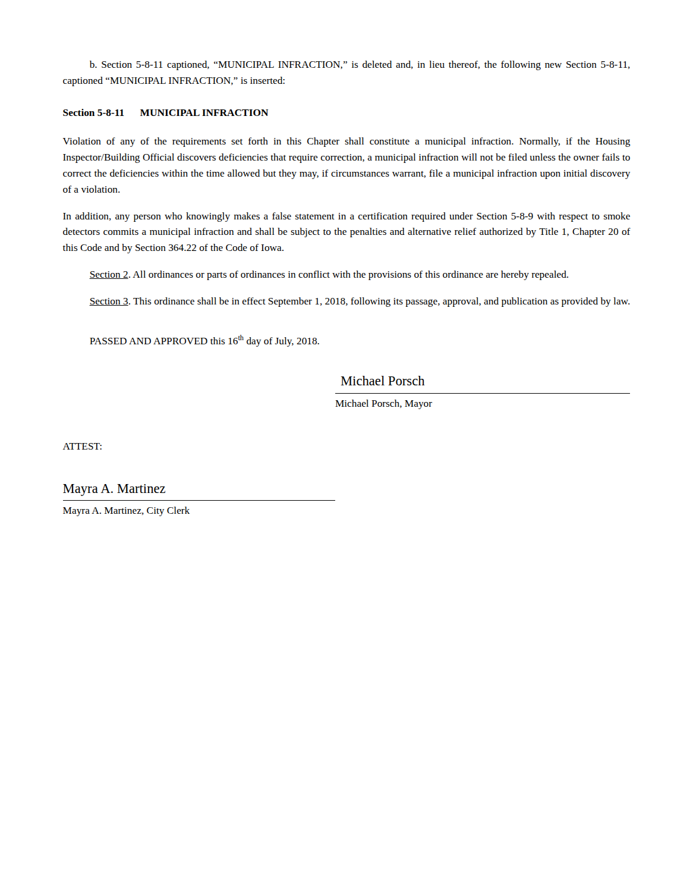b. Section 5-8-11 captioned, “MUNICIPAL INFRACTION,” is deleted and, in lieu thereof, the following new Section 5-8-11, captioned “MUNICIPAL INFRACTION,” is inserted:
Section 5-8-11 MUNICIPAL INFRACTION
Violation of any of the requirements set forth in this Chapter shall constitute a municipal infraction. Normally, if the Housing Inspector/Building Official discovers deficiencies that require correction, a municipal infraction will not be filed unless the owner fails to correct the deficiencies within the time allowed but they may, if circumstances warrant, file a municipal infraction upon initial discovery of a violation.
In addition, any person who knowingly makes a false statement in a certification required under Section 5-8-9 with respect to smoke detectors commits a municipal infraction and shall be subject to the penalties and alternative relief authorized by Title 1, Chapter 20 of this Code and by Section 364.22 of the Code of Iowa.
Section 2. All ordinances or parts of ordinances in conflict with the provisions of this ordinance are hereby repealed.
Section 3. This ordinance shall be in effect September 1, 2018, following its passage, approval, and publication as provided by law.
PASSED AND APPROVED this 16th day of July, 2018.
Michael Porsch
Michael Porsch, Mayor
ATTEST:
Mayra A. Martinez
Mayra A. Martinez, City Clerk